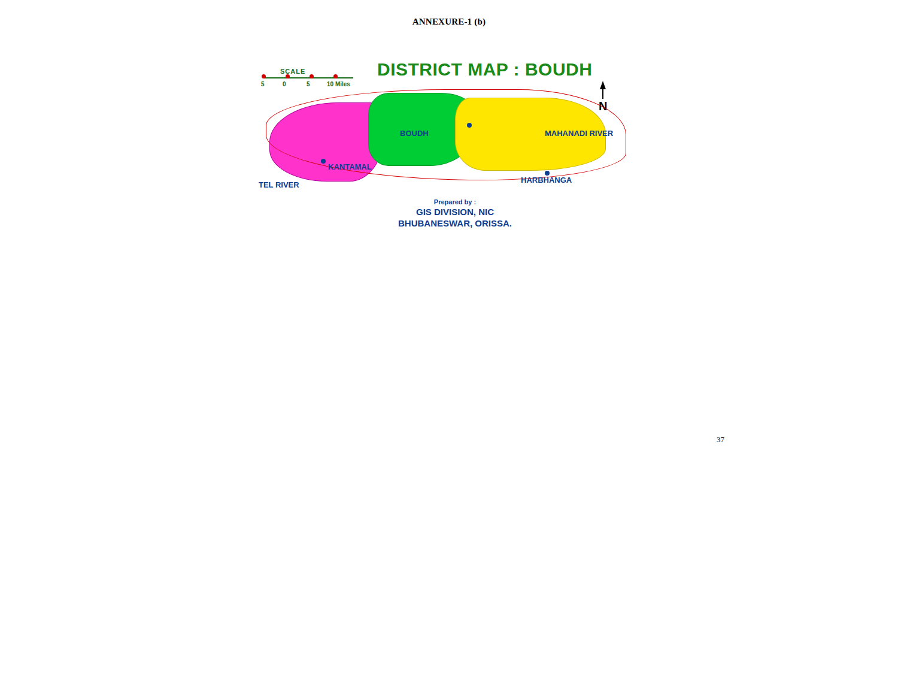ANNEXURE-1 (b)
SCALE 5 0 5 10 Miles
DISTRICT MAP : BOUDH
N
BOUDH KANTAMAL HARBHANGA TEL RIVER MAHANADI RIVER
Prepared by :
GIS DIVISION, NIC
BHUBANESWAR, ORISSA.
37